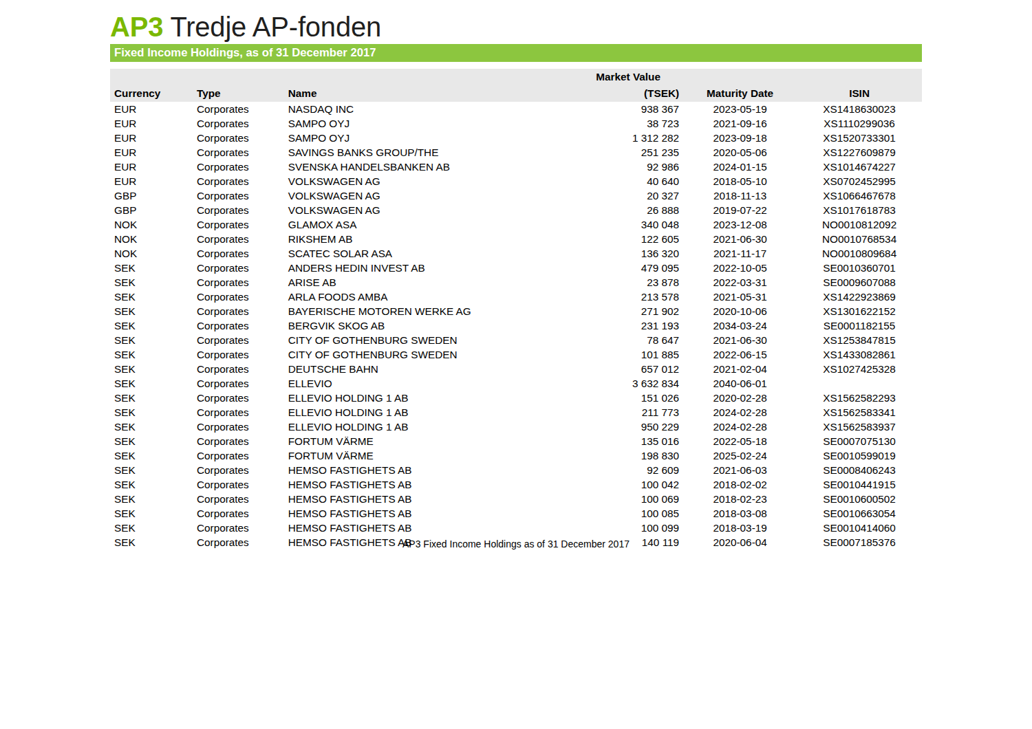AP3 Tredje AP-fonden
Fixed Income Holdings, as of 31 December 2017
| | | | Market Value | | |
| --- | --- | --- | --- | --- | --- |
| Currency | Type | Name | (TSEK) | Maturity Date | ISIN |
| EUR | Corporates | NASDAQ INC | 938 367 | 2023-05-19 | XS1418630023 |
| EUR | Corporates | SAMPO OYJ | 38 723 | 2021-09-16 | XS1110299036 |
| EUR | Corporates | SAMPO OYJ | 1 312 282 | 2023-09-18 | XS1520733301 |
| EUR | Corporates | SAVINGS BANKS GROUP/THE | 251 235 | 2020-05-06 | XS1227609879 |
| EUR | Corporates | SVENSKA HANDELSBANKEN AB | 92 986 | 2024-01-15 | XS1014674227 |
| EUR | Corporates | VOLKSWAGEN AG | 40 640 | 2018-05-10 | XS0702452995 |
| GBP | Corporates | VOLKSWAGEN AG | 20 327 | 2018-11-13 | XS1066467678 |
| GBP | Corporates | VOLKSWAGEN AG | 26 888 | 2019-07-22 | XS1017618783 |
| NOK | Corporates | GLAMOX ASA | 340 048 | 2023-12-08 | NO0010812092 |
| NOK | Corporates | RIKSHEM AB | 122 605 | 2021-06-30 | NO0010768534 |
| NOK | Corporates | SCATEC SOLAR ASA | 136 320 | 2021-11-17 | NO0010809684 |
| SEK | Corporates | ANDERS HEDIN INVEST AB | 479 095 | 2022-10-05 | SE0010360701 |
| SEK | Corporates | ARISE AB | 23 878 | 2022-03-31 | SE0009607088 |
| SEK | Corporates | ARLA FOODS AMBA | 213 578 | 2021-05-31 | XS1422923869 |
| SEK | Corporates | BAYERISCHE MOTOREN WERKE AG | 271 902 | 2020-10-06 | XS1301622152 |
| SEK | Corporates | BERGVIK SKOG AB | 231 193 | 2034-03-24 | SE0001182155 |
| SEK | Corporates | CITY OF GOTHENBURG SWEDEN | 78 647 | 2021-06-30 | XS1253847815 |
| SEK | Corporates | CITY OF GOTHENBURG SWEDEN | 101 885 | 2022-06-15 | XS1433082861 |
| SEK | Corporates | DEUTSCHE BAHN | 657 012 | 2021-02-04 | XS1027425328 |
| SEK | Corporates | ELLEVIO | 3 632 834 | 2040-06-01 | |
| SEK | Corporates | ELLEVIO HOLDING 1 AB | 151 026 | 2020-02-28 | XS1562582293 |
| SEK | Corporates | ELLEVIO HOLDING 1 AB | 211 773 | 2024-02-28 | XS1562583341 |
| SEK | Corporates | ELLEVIO HOLDING 1 AB | 950 229 | 2024-02-28 | XS1562583937 |
| SEK | Corporates | FORTUM VÄRME | 135 016 | 2022-05-18 | SE0007075130 |
| SEK | Corporates | FORTUM VÄRME | 198 830 | 2025-02-24 | SE0010599019 |
| SEK | Corporates | HEMSO FASTIGHETS AB | 92 609 | 2021-06-03 | SE0008406243 |
| SEK | Corporates | HEMSO FASTIGHETS AB | 100 042 | 2018-02-02 | SE0010441915 |
| SEK | Corporates | HEMSO FASTIGHETS AB | 100 069 | 2018-02-23 | SE0010600502 |
| SEK | Corporates | HEMSO FASTIGHETS AB | 100 085 | 2018-03-08 | SE0010663054 |
| SEK | Corporates | HEMSO FASTIGHETS AB | 100 099 | 2018-03-19 | SE0010414060 |
| SEK | Corporates | HEMSO FASTIGHETS AB | 140 119 | 2020-06-04 | SE0007185376 |
AP3 Fixed Income Holdings as of 31 December 2017